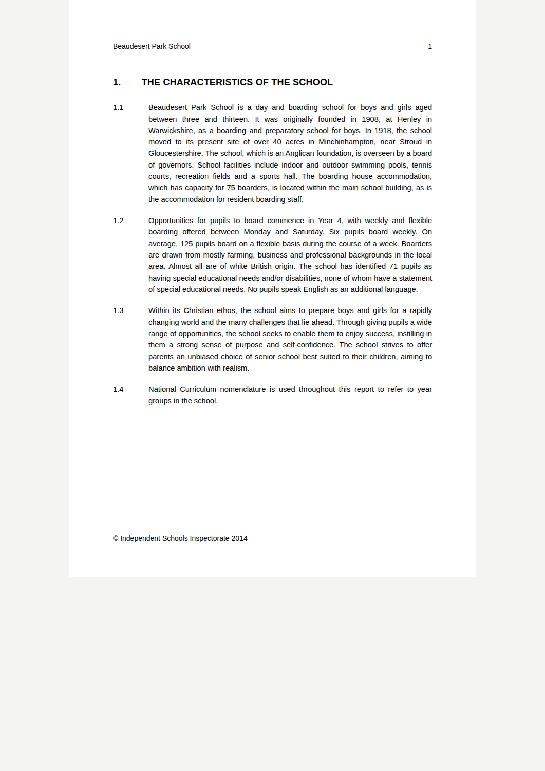Beaudesert Park School 1
1. THE CHARACTERISTICS OF THE SCHOOL
1.1
Beaudesert Park School is a day and boarding school for boys and girls aged between three and thirteen. It was originally founded in 1908, at Henley in Warwickshire, as a boarding and preparatory school for boys. In 1918, the school moved to its present site of over 40 acres in Minchinhampton, near Stroud in Gloucestershire. The school, which is an Anglican foundation, is overseen by a board of governors. School facilities include indoor and outdoor swimming pools, tennis courts, recreation fields and a sports hall. The boarding house accommodation, which has capacity for 75 boarders, is located within the main school building, as is the accommodation for resident boarding staff.
1.2
Opportunities for pupils to board commence in Year 4, with weekly and flexible boarding offered between Monday and Saturday. Six pupils board weekly. On average, 125 pupils board on a flexible basis during the course of a week. Boarders are drawn from mostly farming, business and professional backgrounds in the local area. Almost all are of white British origin. The school has identified 71 pupils as having special educational needs and/or disabilities, none of whom have a statement of special educational needs. No pupils speak English as an additional language.
1.3
Within its Christian ethos, the school aims to prepare boys and girls for a rapidly changing world and the many challenges that lie ahead. Through giving pupils a wide range of opportunities, the school seeks to enable them to enjoy success, instilling in them a strong sense of purpose and self-confidence. The school strives to offer parents an unbiased choice of senior school best suited to their children, aiming to balance ambition with realism.
1.4
National Curriculum nomenclature is used throughout this report to refer to year groups in the school.
© Independent Schools Inspectorate 2014